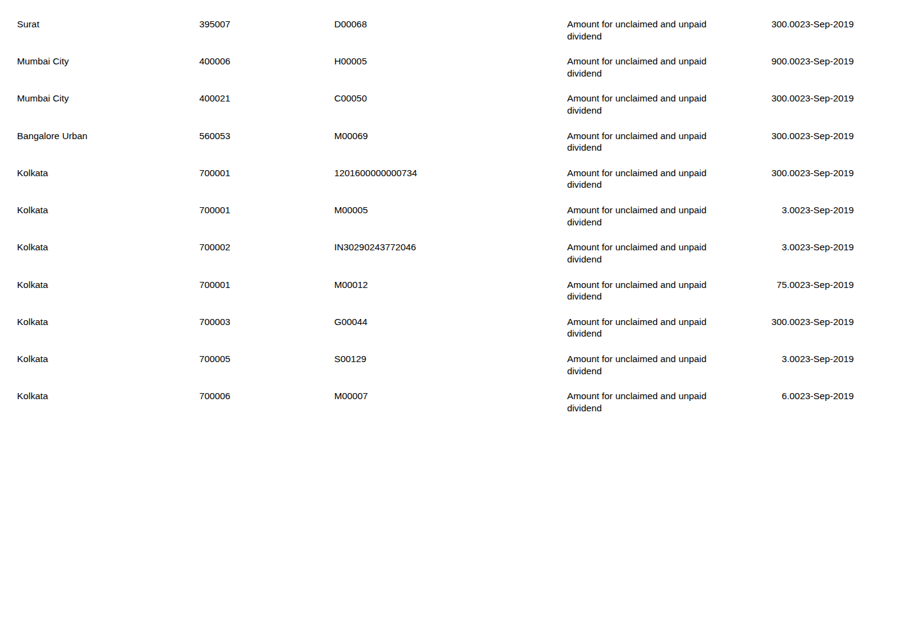| Surat | 395007 | D00068 | | Amount for unclaimed and unpaid dividend | 300.00 | 23-Sep-2019 |
| Mumbai City | 400006 | H00005 | | Amount for unclaimed and unpaid dividend | 900.00 | 23-Sep-2019 |
| Mumbai City | 400021 | C00050 | | Amount for unclaimed and unpaid dividend | 300.00 | 23-Sep-2019 |
| Bangalore Urban | 560053 | M00069 | | Amount for unclaimed and unpaid dividend | 300.00 | 23-Sep-2019 |
| Kolkata | 700001 | 1201600000000734 | | Amount for unclaimed and unpaid dividend | 300.00 | 23-Sep-2019 |
| Kolkata | 700001 | M00005 | | Amount for unclaimed and unpaid dividend | 3.00 | 23-Sep-2019 |
| Kolkata | 700002 | IN30290243772046 | | Amount for unclaimed and unpaid dividend | 3.00 | 23-Sep-2019 |
| Kolkata | 700001 | M00012 | | Amount for unclaimed and unpaid dividend | 75.00 | 23-Sep-2019 |
| Kolkata | 700003 | G00044 | | Amount for unclaimed and unpaid dividend | 300.00 | 23-Sep-2019 |
| Kolkata | 700005 | S00129 | | Amount for unclaimed and unpaid dividend | 3.00 | 23-Sep-2019 |
| Kolkata | 700006 | M00007 | | Amount for unclaimed and unpaid dividend | 6.00 | 23-Sep-2019 |